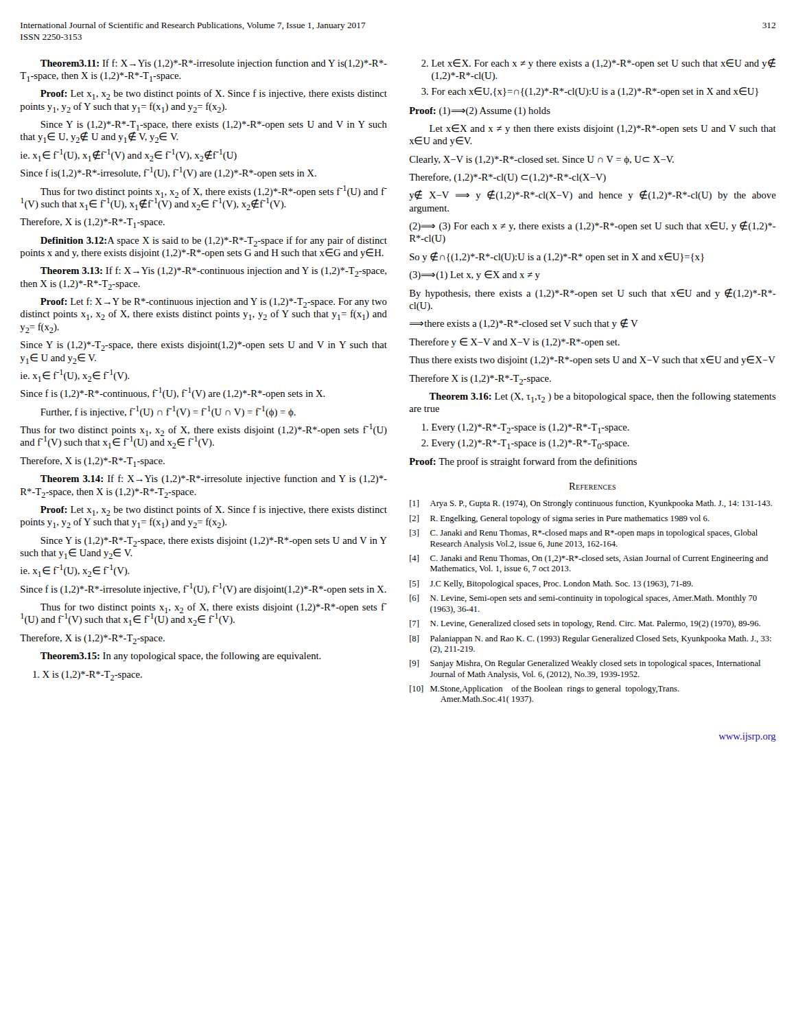International Journal of Scientific and Research Publications, Volume 7, Issue 1, January 2017
ISSN 2250-3153
312
Theorem3.11: If f: X→Yis (1,2)*-R*-irresolute injection function and Y is(1,2)*-R*-T1-space, then X is (1,2)*-R*-T1-space.
Proof: Let x1, x2 be two distinct points of X. Since f is injective, there exists distinct points y1, y2 of Y such that y1= f(x1) and y2= f(x2).
Since Y is (1,2)*-R*-T1-space, there exists (1,2)*-R*-open sets U and V in Y such that y1∈ U, y2∉ U and y1∉ V, y2∈ V.
ie. x1∈ f-1(U), x1∉f-1(V) and x2∈ f-1(V), x2∉f-1(U)
Since f is(1,2)*-R*-irresolute, f-1(U), f-1(V) are (1,2)*-R*-open sets in X.
Thus for two distinct points x1, x2 of X, there exists (1,2)*-R*-open sets f-1(U) and f-1(V) such that x1∈ f-1(U), x1∉f-1(V) and x2∈ f-1(V), x2∉f-1(V).
Therefore, X is (1,2)*-R*-T1-space.
Definition 3.12: A space X is said to be (1,2)*-R*-T2-space if for any pair of distinct points x and y, there exists disjoint (1,2)*-R*-open sets G and H such that x∈G and y∈H.
Theorem 3.13: If f: X→Yis (1,2)*-R*-continuous injection and Y is (1,2)*-T2-space, then X is (1,2)*-R*-T2-space.
Proof: Let f: X→Y be R*-continuous injection and Y is (1,2)*-T2-space. For any two distinct points x1, x2 of X, there exists distinct points y1, y2 of Y such that y1= f(x1) and y2= f(x2).
Since Y is (1,2)*-T2-space, there exists disjoint(1,2)*-open sets U and V in Y such that y1∈ U and y2∈ V.
ie. x1∈ f-1(U), x2∈ f-1(V).
Since f is (1,2)*-R*-continuous, f-1(U), f-1(V) are (1,2)*-R*-open sets in X.
Further, f is injective, f-1(U) ∩ f-1(V) = f-1(U ∩ V) = f-1(ϕ) = ϕ.
Thus for two distinct points x1, x2 of X, there exists disjoint (1,2)*-R*-open sets f-1(U) and f-1(V) such that x1∈ f-1(U) and x2∈ f-1(V).
Therefore, X is (1,2)*-R*-T1-space.
Theorem 3.14: If f: X→Yis (1,2)*-R*-irresolute injective function and Y is (1,2)*-R*-T2-space, then X is (1,2)*-R*-T2-space.
Proof: Let x1, x2 be two distinct points of X. Since f is injective, there exists distinct points y1, y2 of Y such that y1= f(x1) and y2= f(x2).
Since Y is (1,2)*-R*-T2-space, there exists disjoint (1,2)*-R*-open sets U and V in Y such that y1∈ Uand y2∈ V.
ie. x1∈ f-1(U), x2∈ f-1(V).
Since f is (1,2)*-R*-irresolute injective, f-1(U), f-1(V) are disjoint(1,2)*-R*-open sets in X.
Thus for two distinct points x1, x2 of X, there exists disjoint (1,2)*-R*-open sets f-1(U) and f-1(V) such that x1∈ f-1(U) and x2∈ f-1(V).
Therefore, X is (1,2)*-R*-T2-space.
Theorem3.15: In any topological space, the following are equivalent.
X is (1,2)*-R*-T2-space.
Let x∈X. For each x ≠ y there exists a (1,2)*-R*-open set U such that x∈U and y∉ (1,2)*-R*-cl(U).
For each x∈U,{x}=∩{(1,2)*-R*-cl(U):U is a (1,2)*-R*-open set in X and x∈U}
Proof: (1)⟹(2) Assume (1) holds
Let x∈X and x ≠ y then there exists disjoint (1,2)*-R*-open sets U and V such that x∈U and y∈V.
Clearly, X−V is (1,2)*-R*-closed set. Since U ∩ V = ϕ, U⊂ X−V.
Therefore, (1,2)*-R*-cl(U) ⊂(1,2)*-R*-cl(X−V)
y∉ X−V ⟹ y ∉(1,2)*-R*-cl(X−V) and hence y ∉(1,2)*-R*-cl(U) by the above argument.
(2)⟹ (3) For each x ≠ y, there exists a (1,2)*-R*-open set U such that x∈U, y ∉(1,2)*-R*-cl(U)
So y ∉∩{(1,2)*-R*-cl(U):U is a (1,2)*-R* open set in X and x∈U}={x}
(3)⟹(1) Let x, y ∈X and x ≠ y
By hypothesis, there exists a (1,2)*-R*-open set U such that x∈U and y ∉(1,2)*-R*-cl(U).
⟹there exists a (1,2)*-R*-closed set V such that y ∉ V
Therefore y ∈ X−V and X−V is (1,2)*-R*-open set.
Thus there exists two disjoint (1,2)*-R*-open sets U and X−V such that x∈U and y∈X−V
Therefore X is (1,2)*-R*-T2-space.
Theorem 3.16: Let (X, τ1,τ2 ) be a bitopological space, then the following statements are true
Every (1,2)*-R*-T2-space is (1,2)*-R*-T1-space.
Every (1,2)*-R*-T1-space is (1,2)*-R*-T0-space.
Proof: The proof is straight forward from the definitions
References
Arya S. P., Gupta R. (1974), On Strongly continuous function, Kyunkpooka Math. J., 14: 131-143.
R. Engelking, General topology of sigma series in Pure mathematics 1989 vol 6.
C. Janaki and Renu Thomas, R*-closed maps and R*-open maps in topological spaces, Global Research Analysis Vol.2, issue 6, June 2013, 162-164.
C. Janaki and Renu Thomas, On (1,2)*-R*-closed sets, Asian Journal of Current Engineering and Mathematics, Vol. 1, issue 6, 7 oct 2013.
J.C Kelly, Bitopological spaces, Proc. London Math. Soc. 13 (1963), 71-89.
N. Levine, Semi-open sets and semi-continuity in topological spaces, Amer.Math. Monthly 70 (1963), 36-41.
N. Levine, Generalized closed sets in topology, Rend. Circ. Mat. Palermo, 19(2) (1970), 89-96.
Palaniappan N. and Rao K. C. (1993) Regular Generalized Closed Sets, Kyunkpooka Math. J., 33: (2), 211-219.
Sanjay Mishra, On Regular Generalized Weakly closed sets in topological spaces, International Journal of Math Analysis, Vol. 6, (2012), No.39, 1939-1952.
M.Stone,Application of the Boolean rings to general topology,Trans.Amer.Math.Soc.41( 1937).
www.ijsrp.org